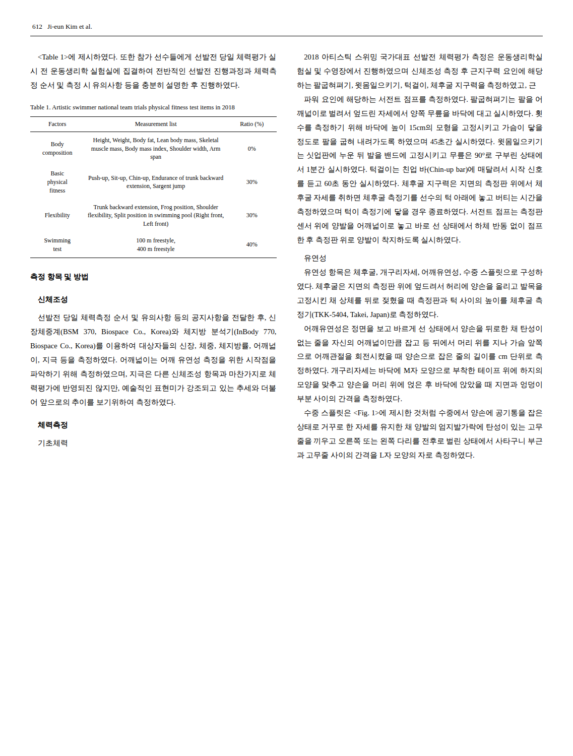612 Ji-eun Kim et al.
<Table 1>에 제시하였다. 또한 참가 선수들에게 선발전 당일 체력평가 실시 전 운동생리학 실험실에 집결하여 전반적인 선발전 진행과정과 체력측정 순서 및 측정 시 유의사항 등을 충분히 설명한 후 진행하였다.
Table 1. Artistic swimmer national team trials physical fitness test items in 2018
| Factors | Measurement list | Ratio (%) |
| --- | --- | --- |
| Body composition | Height, Weight, Body fat, Lean body mass, Skeletal muscle mass, Body mass index, Shoulder width, Arm span | 0% |
| Basic physical fitness | Push-up, Sit-up, Chin-up, Endurance of trunk backward extension, Sargent jump | 30% |
| Flexibility | Trunk backward extension, Frog position, Shoulder flexibility, Split position in swimming pool (Right front, Left front) | 30% |
| Swimming test | 100 m freestyle, 400 m freestyle | 40% |
측정 항목 및 방법
신체조성
선발전 당일 체력측정 순서 및 유의사항 등의 공지사항을 전달한 후, 신장체중계(BSM 370, Biospace Co., Korea)와 체지방 분석기(InBody 770, Biospace Co., Korea)를 이용하여 대상자들의 신장, 체중, 체지방률, 어깨넓이, 지극 등을 측정하였다. 어깨넓이는 어깨 유연성 측정을 위한 시작점을 파악하기 위해 측정하였으며, 지극은 다른 신체조성 항목과 마찬가지로 체력평가에 반영되진 않지만, 예술적인 표현미가 강조되고 있는 추세와 더불어 앞으로의 추이를 보기위하여 측정하였다.
체력측정
기초체력
2018 아티스틱 스위밍 국가대표 선발전 체력평가 측정은 운동생리학실험실 및 수영장에서 진행하였으며 신체조성 측정 후 근지구력 요인에 해당하는 팔굽혀펴기, 윗몸일으키기, 턱걸이, 체후굴 지구력을 측정하였고, 근
파워 요인에 해당하는 서전트 점프를 측정하였다. 팔굽혀펴기는 팔을 어깨넓이로 벌려서 엎드린 자세에서 양쪽 무릎을 바닥에 대고 실시하였다. 횟수를 측정하기 위해 바닥에 높이 15cm의 모형을 고정시키고 가슴이 닿을 정도로 팔을 굽혀 내려가도록 하였으며 45초간 실시하였다. 윗몸일으키기는 싯업판에 누운 뒤 발을 밴드에 고정시키고 무릎은 90°로 구부린 상태에서 1분간 실시하였다. 턱걸이는 친업 바(Chin-up bar)에 매달려서 시작 신호를 듣고 60초 동안 실시하였다. 체후굴 지구력은 지면의 측정판 위에서 체후굴 자세를 취하면 체후굴 측정기를 선수의 턱 아래에 놓고 버티는 시간을 측정하였으며 턱이 측정기에 닿을 경우 종료하였다. 서전트 점프는 측정판 센서 위에 양발을 어깨넓이로 놓고 바로 선 상태에서 하체 반동 없이 점프한 후 측정판 위로 양발이 착지하도록 실시하였다.
유연성
유연성 항목은 체후굴, 개구리자세, 어깨유연성, 수중 스플릿으로 구성하였다. 체후굴은 지면의 측정판 위에 엎드려서 허리에 양손을 올리고 발목을 고정시킨 채 상체를 뒤로 젖혔을 때 측정판과 턱 사이의 높이를 체후굴 측정기(TKK-5404, Takei, Japan)로 측정하였다.
어깨유연성은 정면을 보고 바르게 선 상태에서 양손을 뒤로한 채 탄성이 없는 줄을 자신의 어깨넓이만큼 잡고 등 뒤에서 머리 위를 지나 가슴 앞쪽으로 어깨관절을 회전시켰을 때 양손으로 잡은 줄의 길이를 cm 단위로 측정하였다. 개구리자세는 바닥에 M자 모양으로 부착한 테이프 위에 하지의 모양을 맞추고 양손을 머리 위에 얹은 후 바닥에 앉았을 때 지면과 엉덩이 부분 사이의 간격을 측정하였다.
수중 스플릿은 <Fig. 1>에 제시한 것처럼 수중에서 양손에 공기통을 잡은 상태로 거꾸로 한 자세를 유지한 채 양발의 엄지발가락에 탄성이 있는 고무줄을 끼우고 오른쪽 또는 왼쪽 다리를 전후로 벌린 상태에서 사타구니 부근과 고무줄 사이의 간격을 L자 모양의 자로 측정하였다.